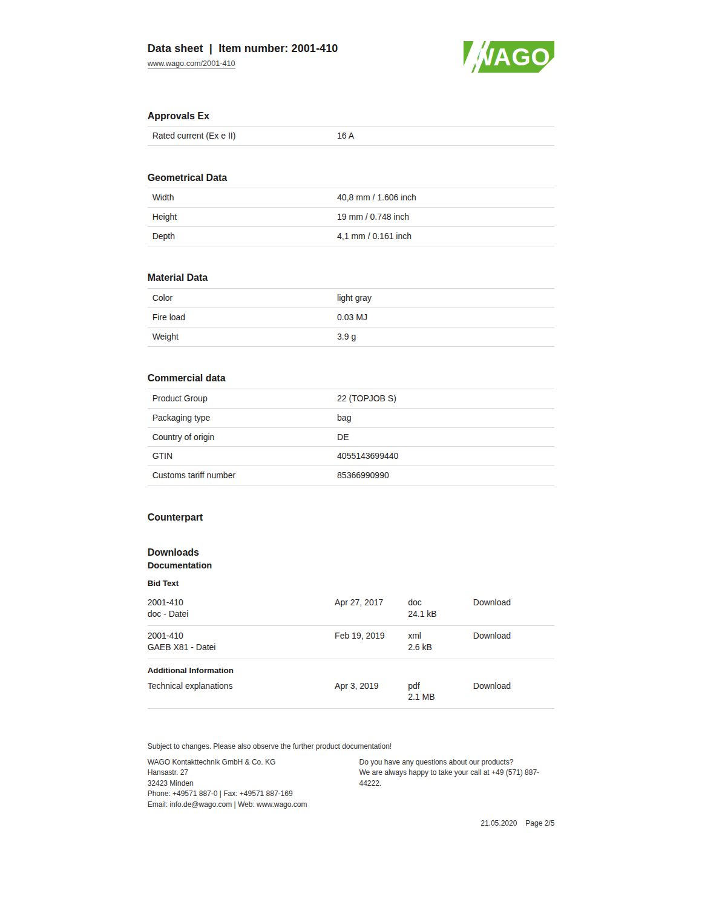Data sheet | Item number: 2001-410
www.wago.com/2001-410
WAGO
Approvals Ex
| Rated current (Ex e II) | 16 A |
Geometrical Data
| Width | 40,8 mm / 1.606 inch |
| Height | 19 mm / 0.748 inch |
| Depth | 4,1 mm / 0.161 inch |
Material Data
| Color | light gray |
| Fire load | 0.03 MJ |
| Weight | 3.9 g |
Commercial data
| Product Group | 22 (TOPJOB S) |
| Packaging type | bag |
| Country of origin | DE |
| GTIN | 4055143699440 |
| Customs tariff number | 85366990990 |
Counterpart
Downloads
Documentation
Bid Text
| 2001-410 doc - Datei | Apr 27, 2017 | doc 24.1 kB | Download |
| 2001-410 GAEB X81 - Datei | Feb 19, 2019 | xml 2.6 kB | Download |
Additional Information
| Technical explanations | Apr 3, 2019 | pdf 2.1 MB | Download |
Subject to changes. Please also observe the further product documentation!
WAGO Kontakttechnik GmbH & Co. KG
Hansastr. 27
32423 Minden
Phone: +49571 887-0 | Fax: +49571 887-169
Email: info.de@wago.com | Web: www.wago.com
Do you have any questions about our products?
We are always happy to take your call at +49 (571) 887-44222.
21.05.2020 Page 2/5